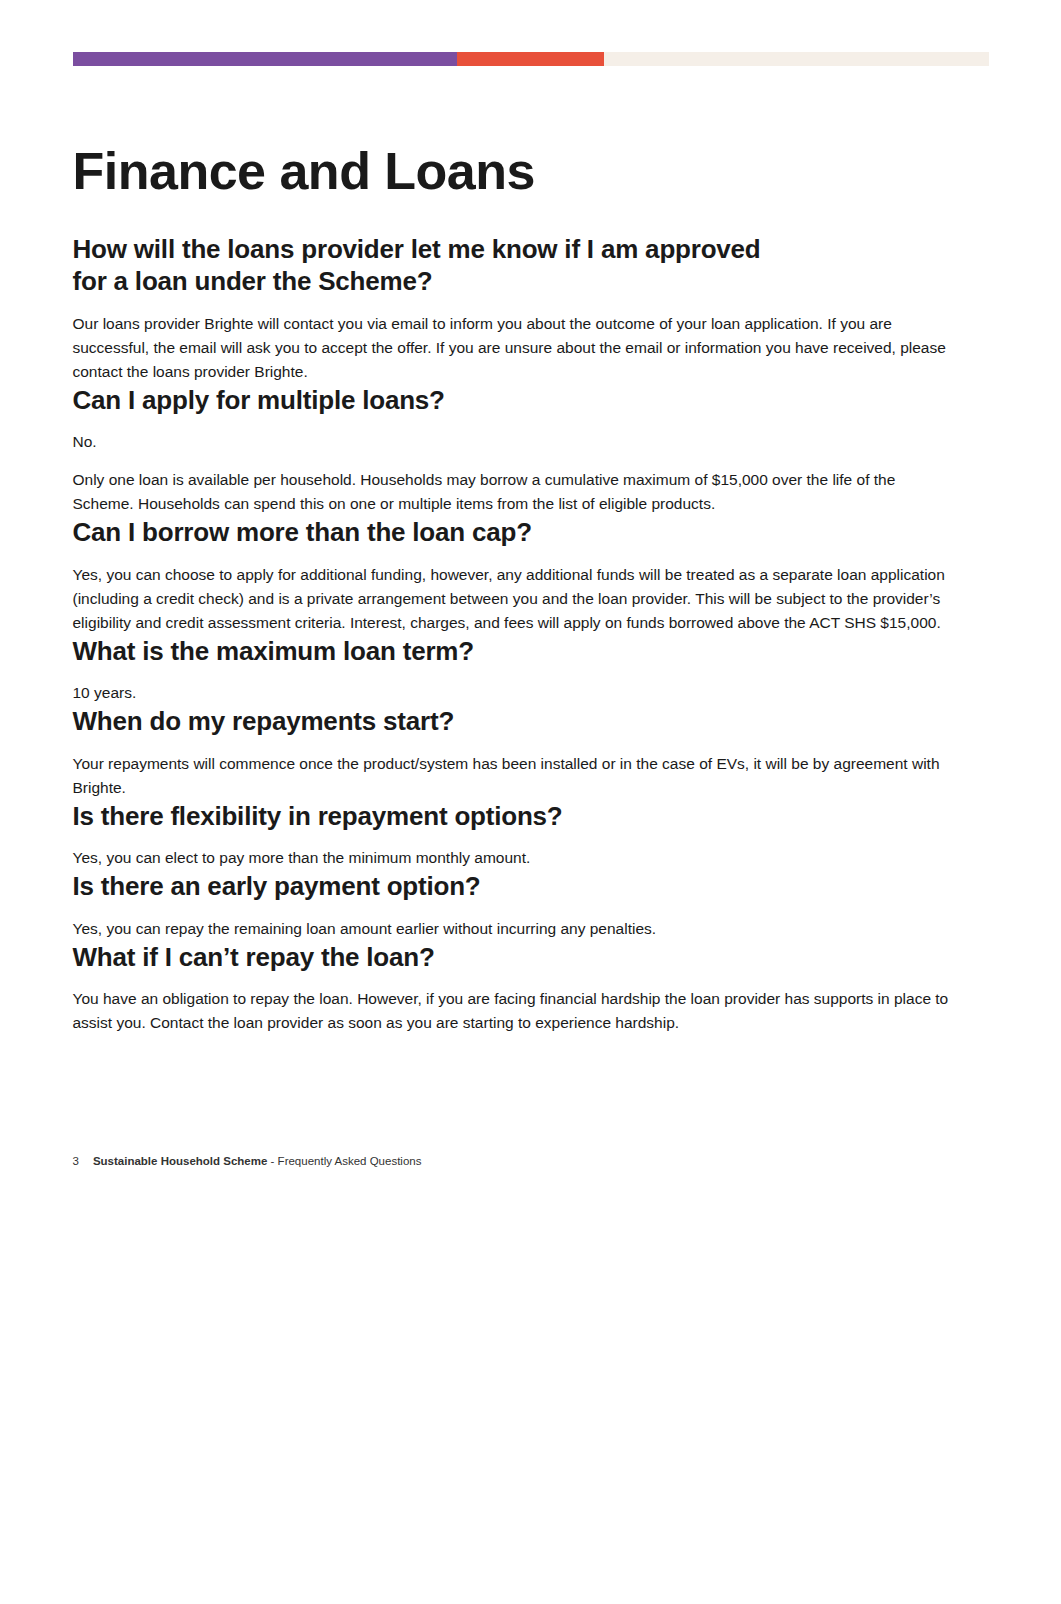Finance and Loans
How will the loans provider let me know if I am approved
for a loan under the Scheme?
Our loans provider Brighte will contact you via email to inform you about the outcome of your loan application. If you are successful, the email will ask you to accept the offer. If you are unsure about the email or information you have received, please contact the loans provider Brighte.
Can I apply for multiple loans?
No.
Only one loan is available per household. Households may borrow a cumulative maximum of $15,000 over the life of the Scheme. Households can spend this on one or multiple items from the list of eligible products.
Can I borrow more than the loan cap?
Yes, you can choose to apply for additional funding, however, any additional funds will be treated as a separate loan application (including a credit check) and is a private arrangement between you and the loan provider. This will be subject to the provider’s eligibility and credit assessment criteria. Interest, charges, and fees will apply on funds borrowed above the ACT SHS $15,000.
What is the maximum loan term?
10 years.
When do my repayments start?
Your repayments will commence once the product/system has been installed or in the case of EVs, it will be by agreement with Brighte.
Is there flexibility in repayment options?
Yes, you can elect to pay more than the minimum monthly amount.
Is there an early payment option?
Yes, you can repay the remaining loan amount earlier without incurring any penalties.
What if I can’t repay the loan?
You have an obligation to repay the loan. However, if you are facing financial hardship the loan provider has supports in place to assist you. Contact the loan provider as soon as you are starting to experience hardship.
3 Sustainable Household Scheme - Frequently Asked Questions